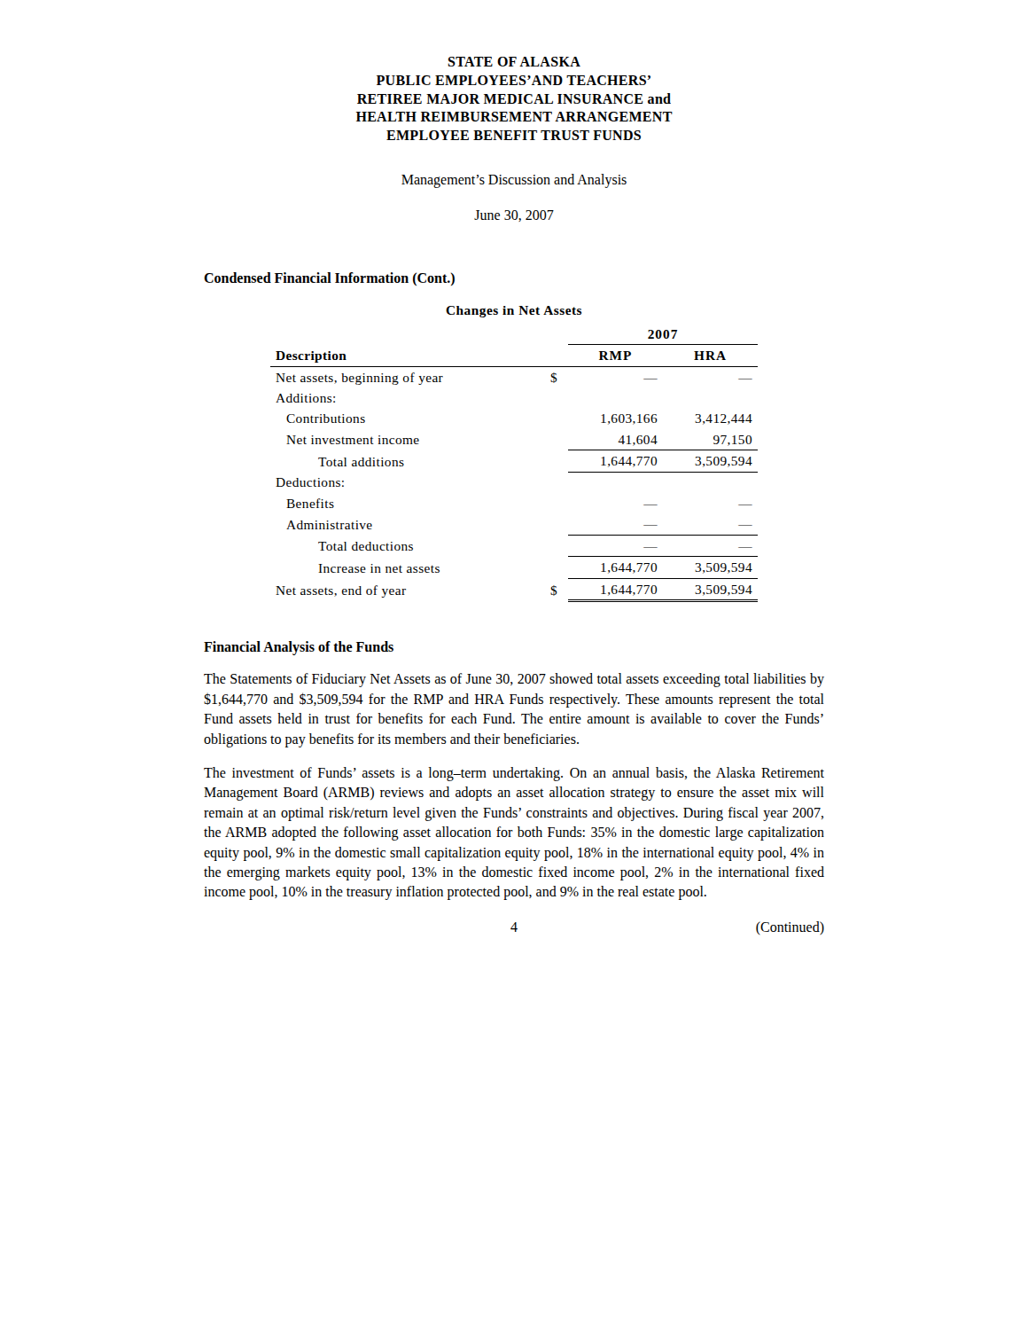STATE OF ALASKA
PUBLIC EMPLOYEES’AND TEACHERS’
RETIREE MAJOR MEDICAL INSURANCE and
HEALTH REIMBURSEMENT ARRANGEMENT
EMPLOYEE BENEFIT TRUST FUNDS
Management’s Discussion and Analysis
June 30, 2007
Condensed Financial Information (Cont.)
Changes in Net Assets
| | | 2007 |
| Description | | RMP | HRA |
| Net assets, beginning of year | $ | — | — |
| Additions: | | | |
| Contributions | | 1,603,166 | 3,412,444 |
| Net investment income | | 41,604 | 97,150 |
| Total additions | | 1,644,770 | 3,509,594 |
| Deductions: | | | |
| Benefits | | — | — |
| Administrative | | — | — |
| Total deductions | | — | — |
| Increase in net assets | | 1,644,770 | 3,509,594 |
| Net assets, end of year | $ | 1,644,770 | 3,509,594 |
Financial Analysis of the Funds
The Statements of Fiduciary Net Assets as of June 30, 2007 showed total assets exceeding total liabilities by $1,644,770 and $3,509,594 for the RMP and HRA Funds respectively. These amounts represent the total Fund assets held in trust for benefits for each Fund. The entire amount is available to cover the Funds’ obligations to pay benefits for its members and their beneficiaries.
The investment of Funds’ assets is a long–term undertaking. On an annual basis, the Alaska Retirement Management Board (ARMB) reviews and adopts an asset allocation strategy to ensure the asset mix will remain at an optimal risk/return level given the Funds’ constraints and objectives. During fiscal year 2007, the ARMB adopted the following asset allocation for both Funds: 35% in the domestic large capitalization equity pool, 9% in the domestic small capitalization equity pool, 18% in the international equity pool, 4% in the emerging markets equity pool, 13% in the domestic fixed income pool, 2% in the international fixed income pool, 10% in the treasury inflation protected pool, and 9% in the real estate pool.
4
(Continued)